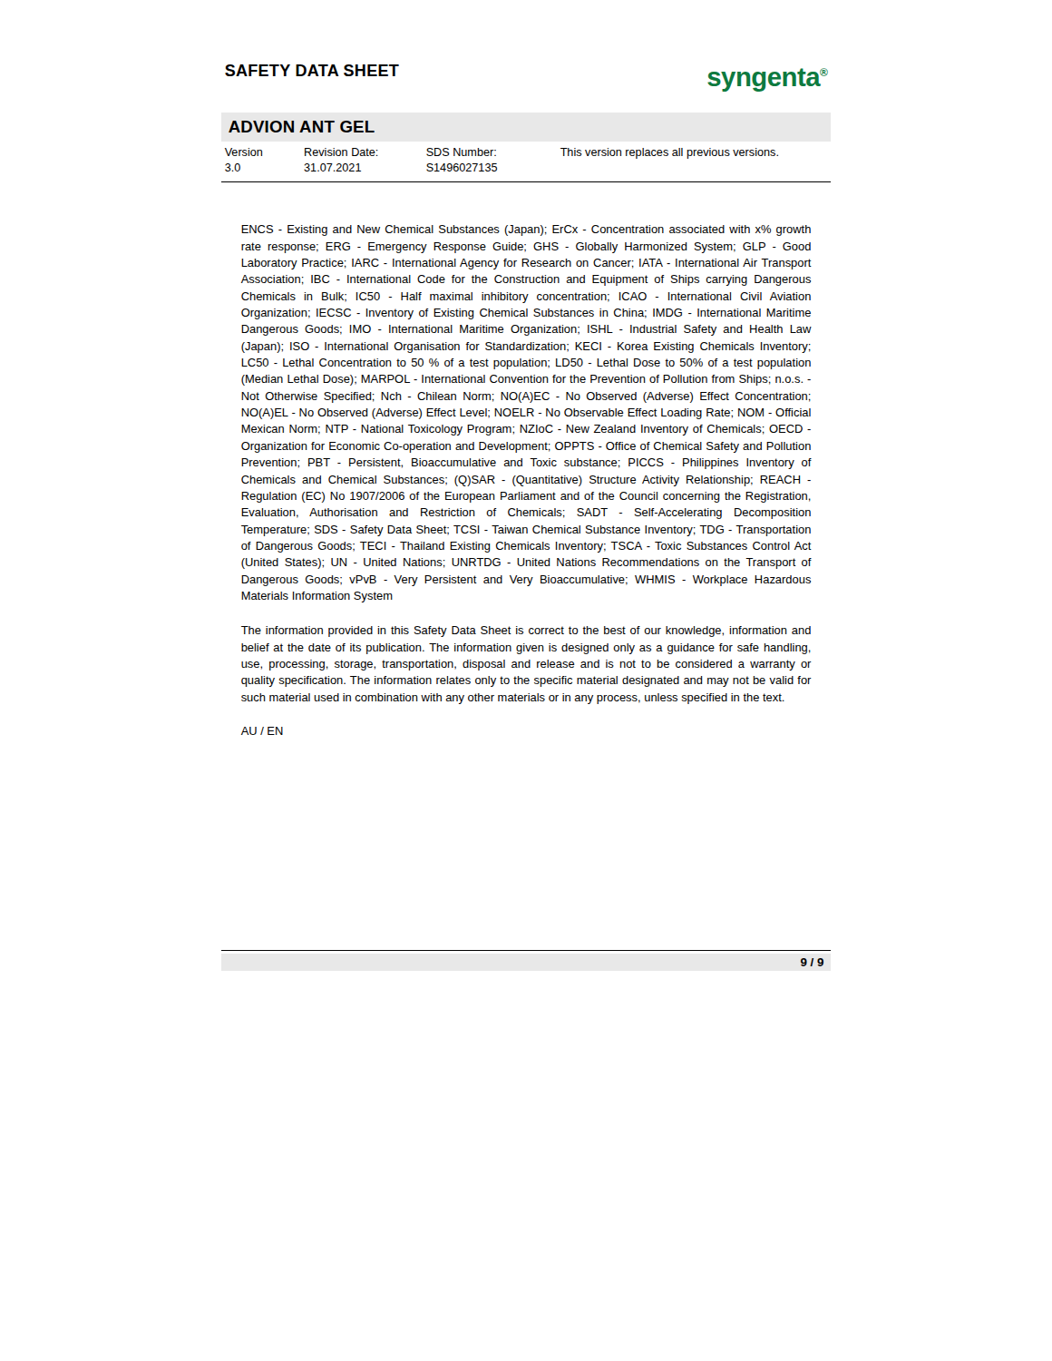SAFETY DATA SHEET
syngenta®
ADVION ANT GEL
| Version 3.0 | Revision Date: 31.07.2021 | SDS Number: S1496027135 | This version replaces all previous versions. |
ENCS - Existing and New Chemical Substances (Japan); ErCx - Concentration associated with x% growth rate response; ERG - Emergency Response Guide; GHS - Globally Harmonized System; GLP - Good Laboratory Practice; IARC - International Agency for Research on Cancer; IATA - International Air Transport Association; IBC - International Code for the Construction and Equipment of Ships carrying Dangerous Chemicals in Bulk; IC50 - Half maximal inhibitory concentration; ICAO - International Civil Aviation Organization; IECSC - Inventory of Existing Chemical Substances in China; IMDG - International Maritime Dangerous Goods; IMO - International Maritime Organization; ISHL - Industrial Safety and Health Law (Japan); ISO - International Organisation for Standardization; KECI - Korea Existing Chemicals Inventory; LC50 - Lethal Concentration to 50 % of a test population; LD50 - Lethal Dose to 50% of a test population (Median Lethal Dose); MARPOL - International Convention for the Prevention of Pollution from Ships; n.o.s. - Not Otherwise Specified; Nch - Chilean Norm; NO(A)EC - No Observed (Adverse) Effect Concentration; NO(A)EL - No Observed (Adverse) Effect Level; NOELR - No Observable Effect Loading Rate; NOM - Official Mexican Norm; NTP - National Toxicology Program; NZIoC - New Zealand Inventory of Chemicals; OECD - Organization for Economic Co-operation and Development; OPPTS - Office of Chemical Safety and Pollution Prevention; PBT - Persistent, Bioaccumulative and Toxic substance; PICCS - Philippines Inventory of Chemicals and Chemical Substances; (Q)SAR - (Quantitative) Structure Activity Relationship; REACH - Regulation (EC) No 1907/2006 of the European Parliament and of the Council concerning the Registration, Evaluation, Authorisation and Restriction of Chemicals; SADT - Self-Accelerating Decomposition Temperature; SDS - Safety Data Sheet; TCSI - Taiwan Chemical Substance Inventory; TDG - Transportation of Dangerous Goods; TECI - Thailand Existing Chemicals Inventory; TSCA - Toxic Substances Control Act (United States); UN - United Nations; UNRTDG - United Nations Recommendations on the Transport of Dangerous Goods; vPvB - Very Persistent and Very Bioaccumulative; WHMIS - Workplace Hazardous Materials Information System
The information provided in this Safety Data Sheet is correct to the best of our knowledge, information and belief at the date of its publication. The information given is designed only as a guidance for safe handling, use, processing, storage, transportation, disposal and release and is not to be considered a warranty or quality specification. The information relates only to the specific material designated and may not be valid for such material used in combination with any other materials or in any process, unless specified in the text.
AU / EN
9 / 9